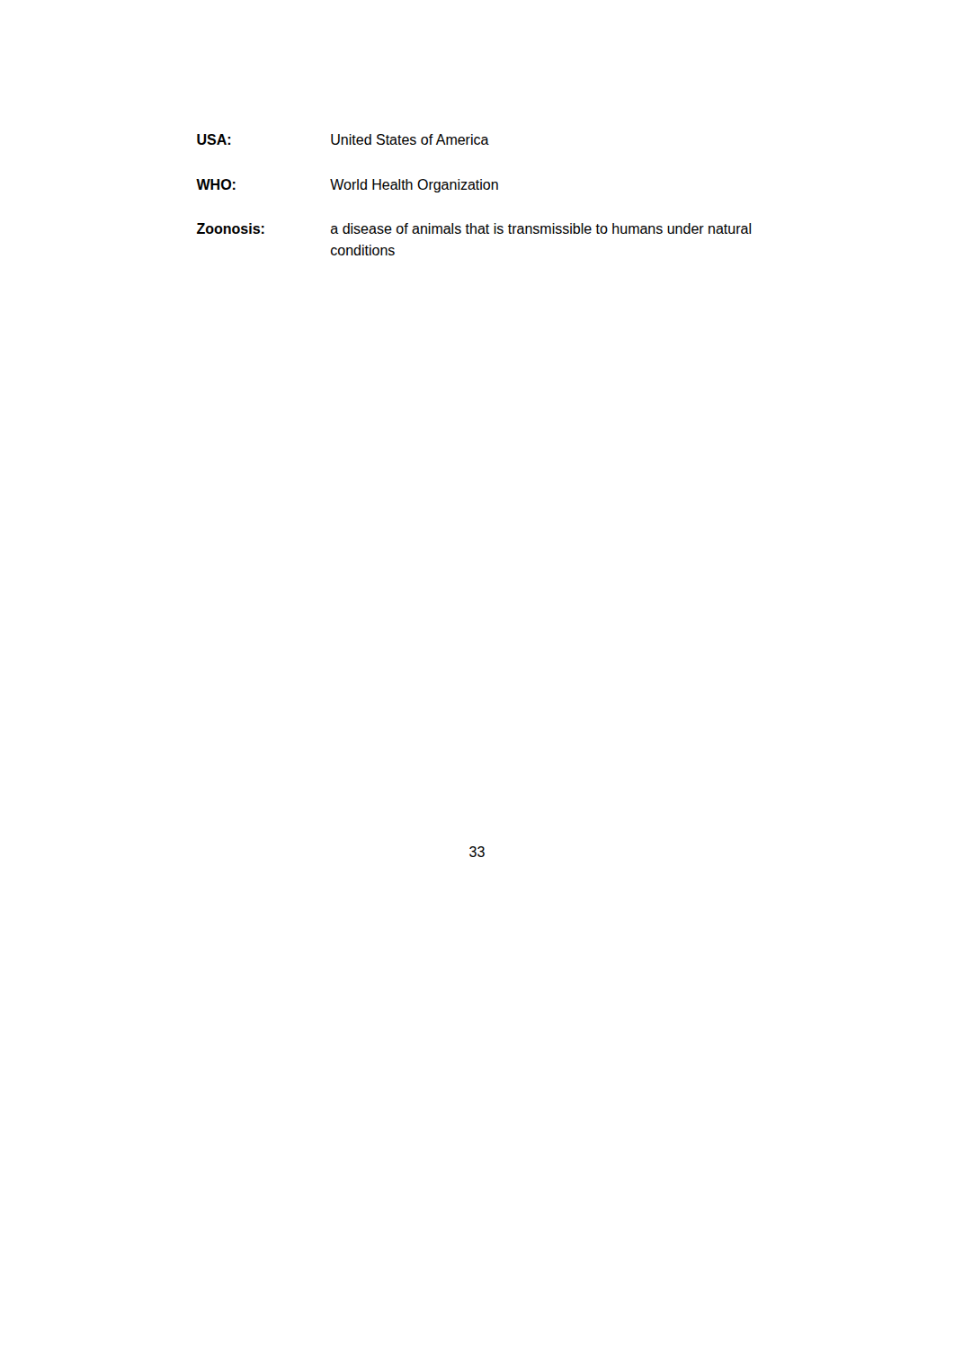USA:
United States of America
WHO:
World Health Organization
Zoonosis:
a disease of animals that is transmissible to humans under natural conditions
33